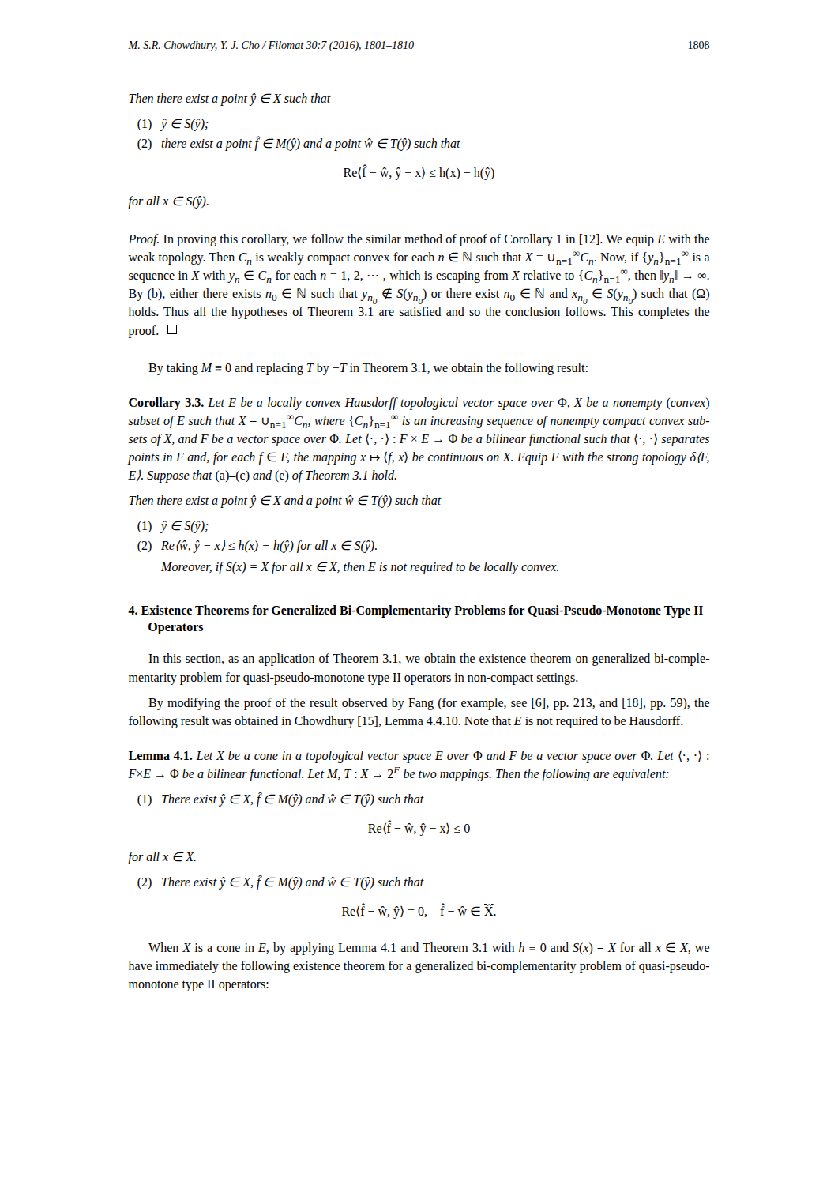M. S.R. Chowdhury, Y. J. Cho / Filomat 30:7 (2016), 1801–1810 1808
Then there exist a point ŷ ∈ X such that
(1) ŷ ∈ S(ŷ);
(2) there exist a point f̂ ∈ M(ŷ) and a point ŵ ∈ T(ŷ) such that
Re⟨f̂ − ŵ, ŷ − x⟩ ≤ h(x) − h(ŷ)
for all x ∈ S(ŷ).
Proof. In proving this corollary, we follow the similar method of proof of Corollary 1 in [12]. We equip E with the weak topology. Then Cn is weakly compact convex for each n ∈ ℕ such that X = ∪n=1∞Cn. Now, if {yn}n=1∞ is a sequence in X with yn ∈ Cn for each n = 1, 2, ⋯ , which is escaping from X relative to {Cn}n=1∞, then ‖yn‖ → ∞. By (b), either there exists n0 ∈ ℕ such that yn0 ∉ S(yn0) or there exist n0 ∈ ℕ and xn0 ∈ S(yn0) such that (Ω) holds. Thus all the hypotheses of Theorem 3.1 are satisfied and so the conclusion follows. This completes the proof.
By taking M ≡ 0 and replacing T by −T in Theorem 3.1, we obtain the following result:
Corollary 3.3. Let E be a locally convex Hausdorff topological vector space over Φ, X be a nonempty (convex) subset of E such that X = ∪n=1∞Cn, where {Cn}n=1∞ is an increasing sequence of nonempty compact convex subsets of X, and F be a vector space over Φ. Let ⟨·, ·⟩ : F × E → Φ be a bilinear functional such that ⟨·, ·⟩ separates points in F and, for each f ∈ F, the mapping x ↦ ⟨f, x⟩ be continuous on X. Equip F with the strong topology δ⟨F, E⟩. Suppose that (a)–(c) and (e) of Theorem 3.1 hold.
Then there exist a point ŷ ∈ X and a point ŵ ∈ T(ŷ) such that
(1) ŷ ∈ S(ŷ);
(2) Re⟨ŵ, ŷ − x⟩ ≤ h(x) − h(ŷ) for all x ∈ S(ŷ).
Moreover, if S(x) = X for all x ∈ X, then E is not required to be locally convex.
4. Existence Theorems for Generalized Bi-Complementarity Problems for Quasi-Pseudo-Monotone Type II Operators
In this section, as an application of Theorem 3.1, we obtain the existence theorem on generalized bi-complementarity problem for quasi-pseudo-monotone type II operators in non-compact settings.
By modifying the proof of the result observed by Fang (for example, see [6], pp. 213, and [18], pp. 59), the following result was obtained in Chowdhury [15], Lemma 4.4.10. Note that E is not required to be Hausdorff.
Lemma 4.1. Let X be a cone in a topological vector space E over Φ and F be a vector space over Φ. Let ⟨·, ·⟩ : F×E → Φ be a bilinear functional. Let M, T : X → 2F be two mappings. Then the following are equivalent:
(1) There exist ŷ ∈ X, f̂ ∈ M(ŷ) and ŵ ∈ T(ŷ) such that
Re⟨f̂ − ŵ, ŷ − x⟩ ≤ 0
for all x ∈ X.
(2) There exist ŷ ∈ X, f̂ ∈ M(ŷ) and ŵ ∈ T(ŷ) such that
Re⟨f̂ − ŵ, ŷ⟩ = 0, f̂ − ŵ ∈ X̂.
When X is a cone in E, by applying Lemma 4.1 and Theorem 3.1 with h ≡ 0 and S(x) = X for all x ∈ X, we have immediately the following existence theorem for a generalized bi-complementarity problem of quasi-pseudo-monotone type II operators: